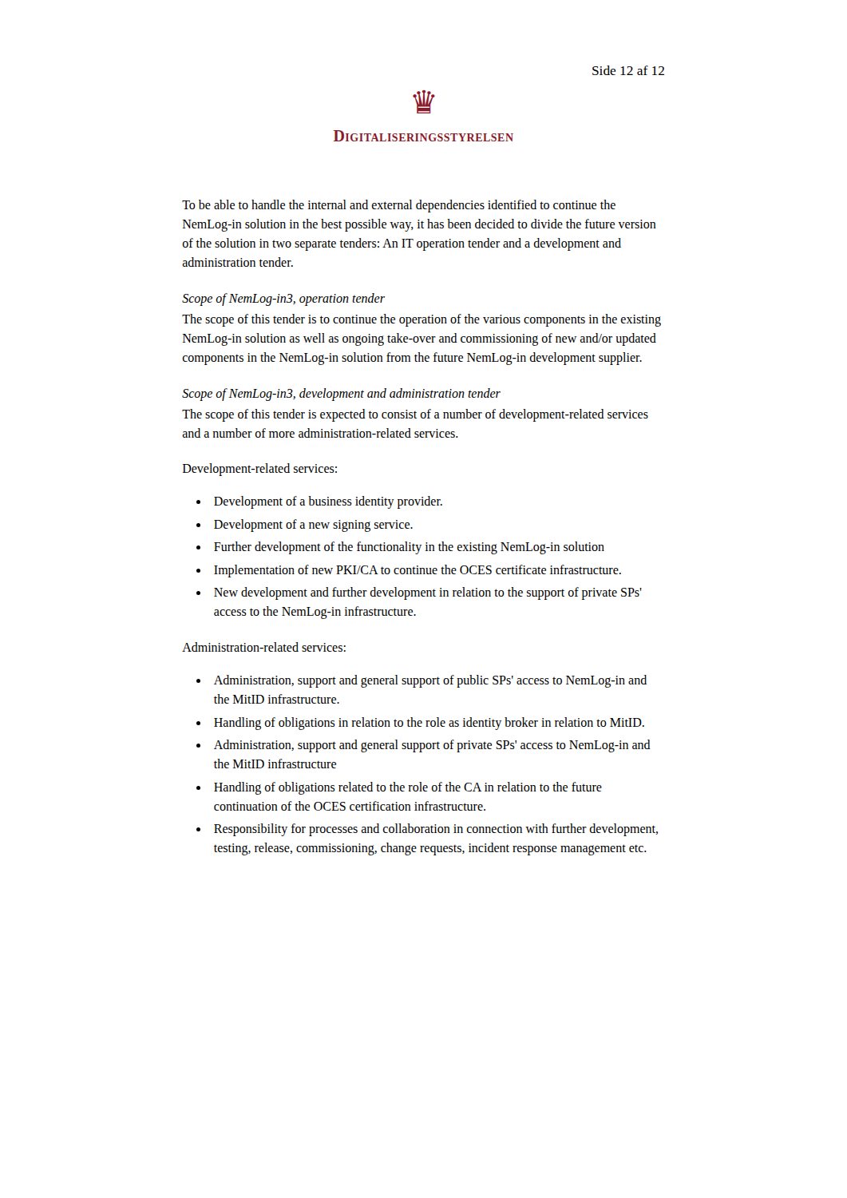Side 12 af 12
♛
Digitaliseringsstyrelsen
To be able to handle the internal and external dependencies identified to continue the NemLog-in solution in the best possible way, it has been decided to divide the future version of the solution in two separate tenders: An IT operation tender and a development and administration tender.
Scope of NemLog-in3, operation tender
The scope of this tender is to continue the operation of the various components in the existing NemLog-in solution as well as ongoing take-over and commissioning of new and/or updated components in the NemLog-in solution from the future NemLog-in development supplier.
Scope of NemLog-in3, development and administration tender
The scope of this tender is expected to consist of a number of development-related services and a number of more administration-related services.
Development-related services:
Development of a business identity provider.
Development of a new signing service.
Further development of the functionality in the existing NemLog-in solution
Implementation of new PKI/CA to continue the OCES certificate infrastructure.
New development and further development in relation to the support of private SPs' access to the NemLog-in infrastructure.
Administration-related services:
Administration, support and general support of public SPs' access to NemLog-in and the MitID infrastructure.
Handling of obligations in relation to the role as identity broker in relation to MitID.
Administration, support and general support of private SPs' access to NemLog-in and the MitID infrastructure
Handling of obligations related to the role of the CA in relation to the future continuation of the OCES certification infrastructure.
Responsibility for processes and collaboration in connection with further development, testing, release, commissioning, change requests, incident response management etc.